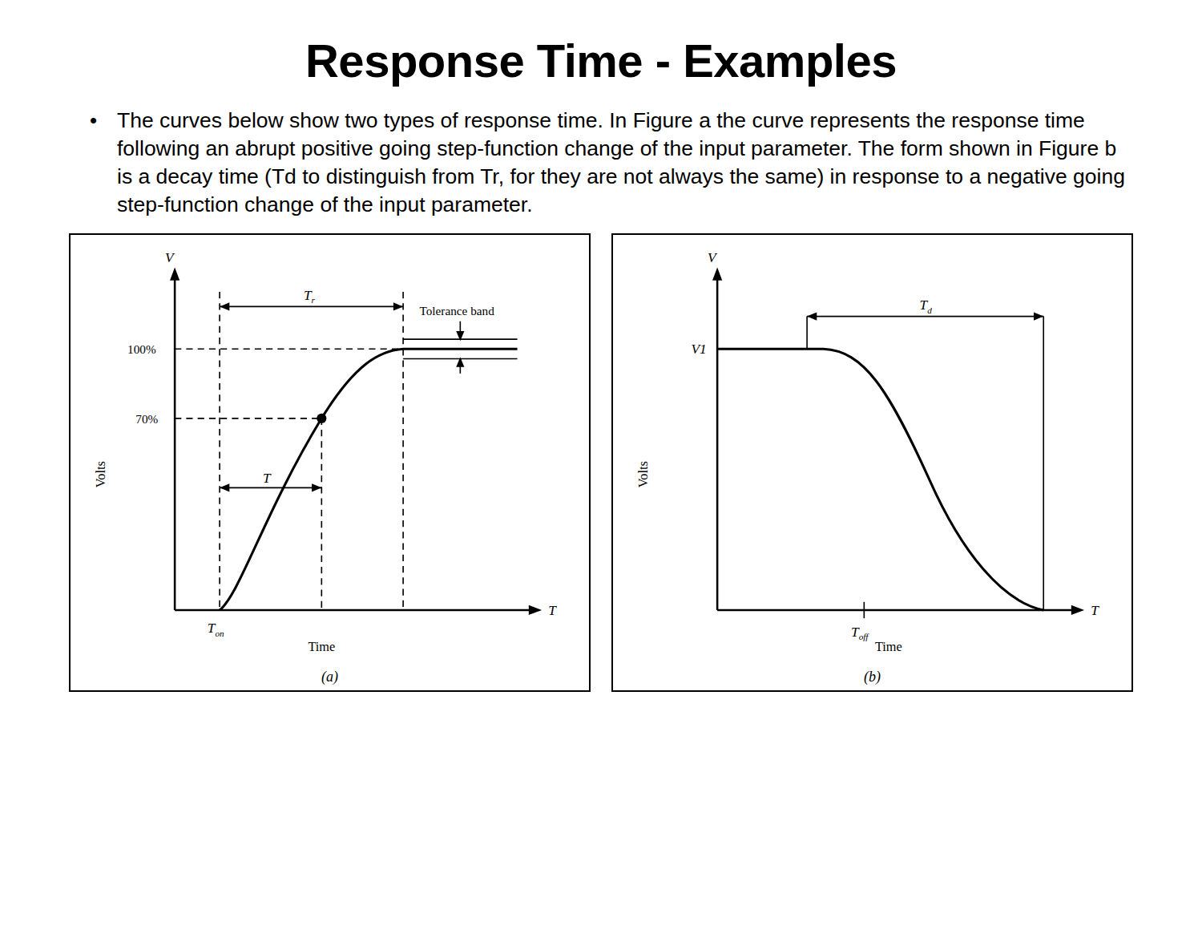Response Time - Examples
The curves below show two types of response time. In Figure a the curve represents the response time following an abrupt positive going step-function change of the input parameter. The form shown in Figure b is a decay time (Td to distinguish from Tr, for they are not always the same) in response to a negative going step-function change of the input parameter.
V T 100% 70% Tolerance band Tr T Ton Volts Time
(a)
V T V1 Td Toff Volts Time
(b)